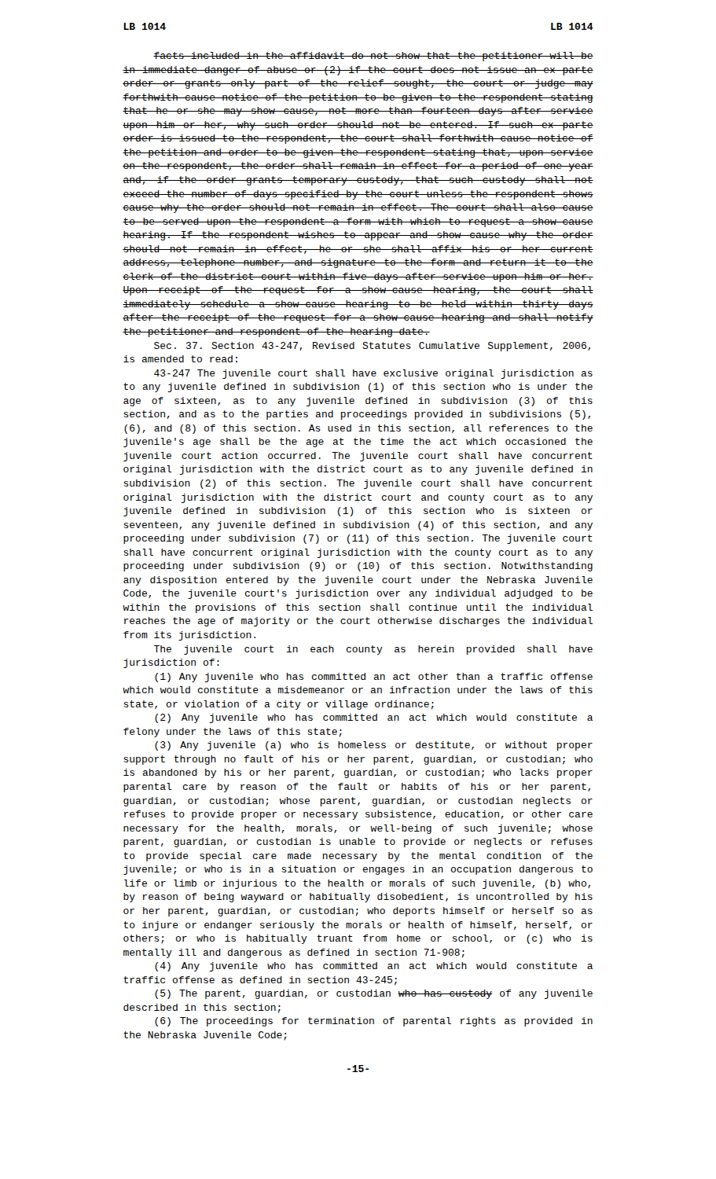LB 1014 LB 1014
facts included in the affidavit do not show that the petitioner will be in immediate danger of abuse or (2) if the court does not issue an ex parte order or grants only part of the relief sought, the court or judge may forthwith cause notice of the petition to be given to the respondent stating that he or she may show cause, not more than fourteen days after service upon him or her, why such order should not be entered. If such ex parte order is issued to the respondent, the court shall forthwith cause notice of the petition and order to be given the respondent stating that, upon service on the respondent, the order shall remain in effect for a period of one year and, if the order grants temporary custody, that such custody shall not exceed the number of days specified by the court unless the respondent shows cause why the order should not remain in effect. The court shall also cause to be served upon the respondent a form with which to request a show-cause hearing. If the respondent wishes to appear and show cause why the order should not remain in effect, he or she shall affix his or her current address, telephone number, and signature to the form and return it to the clerk of the district court within five days after service upon him or her. Upon receipt of the request for a show-cause hearing, the court shall immediately schedule a show-cause hearing to be held within thirty days after the receipt of the request for a show-cause hearing and shall notify the petitioner and respondent of the hearing date.
Sec. 37. Section 43-247, Revised Statutes Cumulative Supplement, 2006, is amended to read:
43-247 The juvenile court shall have exclusive original jurisdiction as to any juvenile defined in subdivision (1) of this section who is under the age of sixteen, as to any juvenile defined in subdivision (3) of this section, and as to the parties and proceedings provided in subdivisions (5), (6), and (8) of this section. As used in this section, all references to the juvenile's age shall be the age at the time the act which occasioned the juvenile court action occurred. The juvenile court shall have concurrent original jurisdiction with the district court as to any juvenile defined in subdivision (2) of this section. The juvenile court shall have concurrent original jurisdiction with the district court and county court as to any juvenile defined in subdivision (1) of this section who is sixteen or seventeen, any juvenile defined in subdivision (4) of this section, and any proceeding under subdivision (7) or (11) of this section. The juvenile court shall have concurrent original jurisdiction with the county court as to any proceeding under subdivision (9) or (10) of this section. Notwithstanding any disposition entered by the juvenile court under the Nebraska Juvenile Code, the juvenile court's jurisdiction over any individual adjudged to be within the provisions of this section shall continue until the individual reaches the age of majority or the court otherwise discharges the individual from its jurisdiction.
The juvenile court in each county as herein provided shall have jurisdiction of:
(1) Any juvenile who has committed an act other than a traffic offense which would constitute a misdemeanor or an infraction under the laws of this state, or violation of a city or village ordinance;
(2) Any juvenile who has committed an act which would constitute a felony under the laws of this state;
(3) Any juvenile (a) who is homeless or destitute, or without proper support through no fault of his or her parent, guardian, or custodian; who is abandoned by his or her parent, guardian, or custodian; who lacks proper parental care by reason of the fault or habits of his or her parent, guardian, or custodian; whose parent, guardian, or custodian neglects or refuses to provide proper or necessary subsistence, education, or other care necessary for the health, morals, or well-being of such juvenile; whose parent, guardian, or custodian is unable to provide or neglects or refuses to provide special care made necessary by the mental condition of the juvenile; or who is in a situation or engages in an occupation dangerous to life or limb or injurious to the health or morals of such juvenile, (b) who, by reason of being wayward or habitually disobedient, is uncontrolled by his or her parent, guardian, or custodian; who deports himself or herself so as to injure or endanger seriously the morals or health of himself, herself, or others; or who is habitually truant from home or school, or (c) who is mentally ill and dangerous as defined in section 71-908;
(4) Any juvenile who has committed an act which would constitute a traffic offense as defined in section 43-245;
(5) The parent, guardian, or custodian who has custody of any juvenile described in this section;
(6) The proceedings for termination of parental rights as provided in the Nebraska Juvenile Code;
-15-